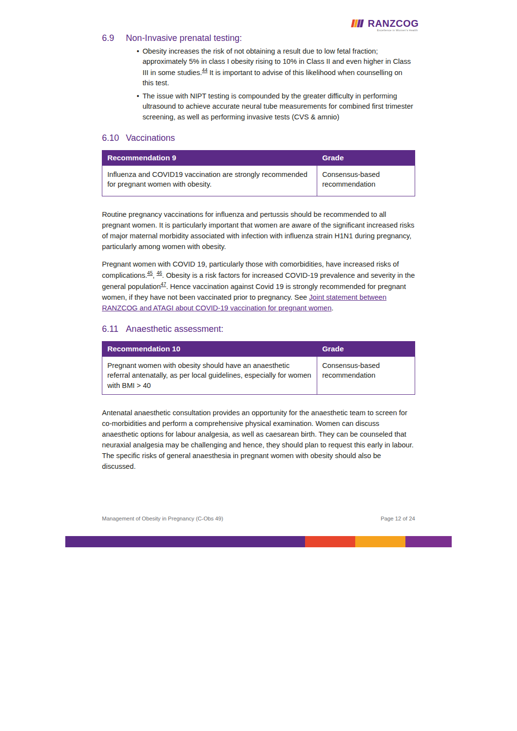RANZCOG
Excellence in Women's Health
6.9 Non-Invasive prenatal testing:
Obesity increases the risk of not obtaining a result due to low fetal fraction; approximately 5% in class I obesity rising to 10% in Class II and even higher in Class III in some studies.44 It is important to advise of this likelihood when counselling on this test.
The issue with NIPT testing is compounded by the greater difficulty in performing ultrasound to achieve accurate neural tube measurements for combined first trimester screening, as well as performing invasive tests (CVS & amnio)
6.10 Vaccinations
| Recommendation 9 | Grade |
| --- | --- |
| Influenza and COVID19 vaccination are strongly recommended for pregnant women with obesity. | Consensus-based recommendation |
Routine pregnancy vaccinations for influenza and pertussis should be recommended to all pregnant women. It is particularly important that women are aware of the significant increased risks of major maternal morbidity associated with infection with influenza strain H1N1 during pregnancy, particularly among women with obesity.
Pregnant women with COVID 19, particularly those with comorbidities, have increased risks of complications.45, 46. Obesity is a risk factors for increased COVID-19 prevalence and severity in the general population47. Hence vaccination against Covid 19 is strongly recommended for pregnant women, if they have not been vaccinated prior to pregnancy. See Joint statement between RANZCOG and ATAGI about COVID-19 vaccination for pregnant women.
6.11 Anaesthetic assessment:
| Recommendation 10 | Grade |
| --- | --- |
| Pregnant women with obesity should have an anaesthetic referral antenatally, as per local guidelines, especially for women with BMI > 40 | Consensus-based recommendation |
Antenatal anaesthetic consultation provides an opportunity for the anaesthetic team to screen for co-morbidities and perform a comprehensive physical examination. Women can discuss anaesthetic options for labour analgesia, as well as caesarean birth. They can be counseled that neuraxial analgesia may be challenging and hence, they should plan to request this early in labour. The specific risks of general anaesthesia in pregnant women with obesity should also be discussed.
Management of Obesity in Pregnancy (C-Obs 49) Page 12 of 24